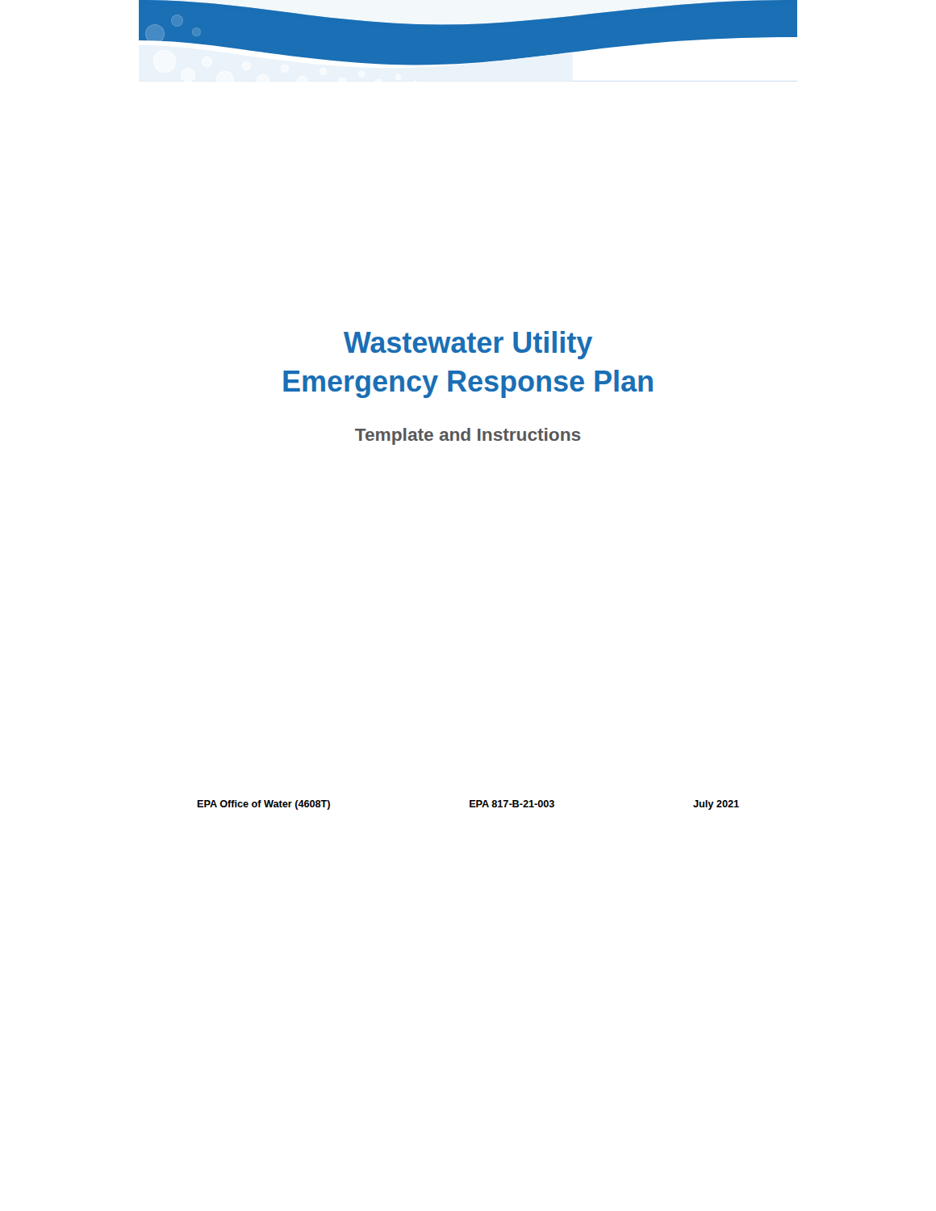Wastewater Utility Emergency Response Plan
Template and Instructions
EPA Office of Water (4608T) EPA 817-B-21-003 July 2021